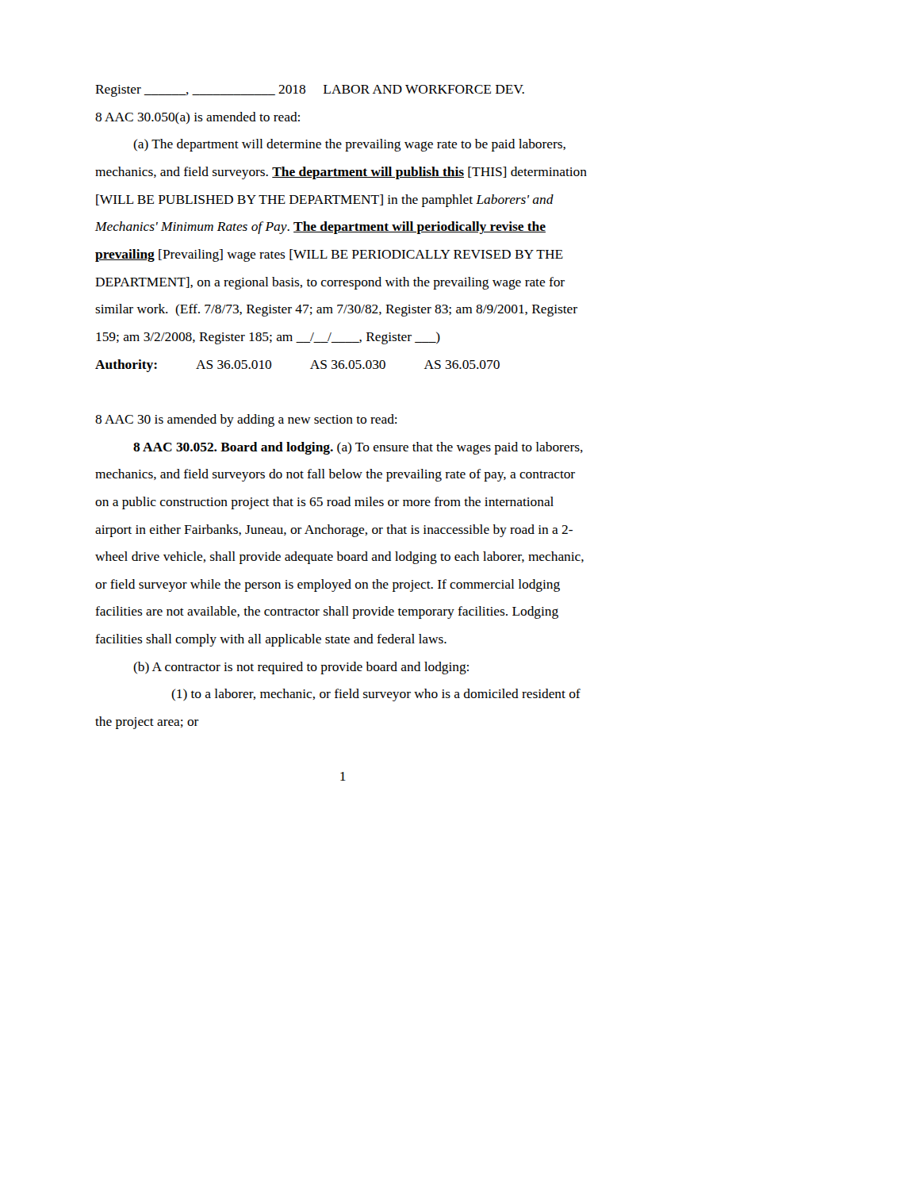Register ______, ____________ 2018 LABOR AND WORKFORCE DEV.
8 AAC 30.050(a) is amended to read:
(a) The department will determine the prevailing wage rate to be paid laborers, mechanics, and field surveyors. The department will publish this [THIS] determination [WILL BE PUBLISHED BY THE DEPARTMENT] in the pamphlet Laborers' and Mechanics' Minimum Rates of Pay. The department will periodically revise the prevailing [Prevailing] wage rates [WILL BE PERIODICALLY REVISED BY THE DEPARTMENT], on a regional basis, to correspond with the prevailing wage rate for similar work. (Eff. 7/8/73, Register 47; am 7/30/82, Register 83; am 8/9/2001, Register 159; am 3/2/2008, Register 185; am __/__/____, Register ___)
| Authority: | AS 36.05.010 | AS 36.05.030 | AS 36.05.070 |
8 AAC 30 is amended by adding a new section to read:
8 AAC 30.052. Board and lodging. (a) To ensure that the wages paid to laborers, mechanics, and field surveyors do not fall below the prevailing rate of pay, a contractor on a public construction project that is 65 road miles or more from the international airport in either Fairbanks, Juneau, or Anchorage, or that is inaccessible by road in a 2-wheel drive vehicle, shall provide adequate board and lodging to each laborer, mechanic, or field surveyor while the person is employed on the project. If commercial lodging facilities are not available, the contractor shall provide temporary facilities. Lodging facilities shall comply with all applicable state and federal laws.
(b) A contractor is not required to provide board and lodging:
(1) to a laborer, mechanic, or field surveyor who is a domiciled resident of the project area; or
1